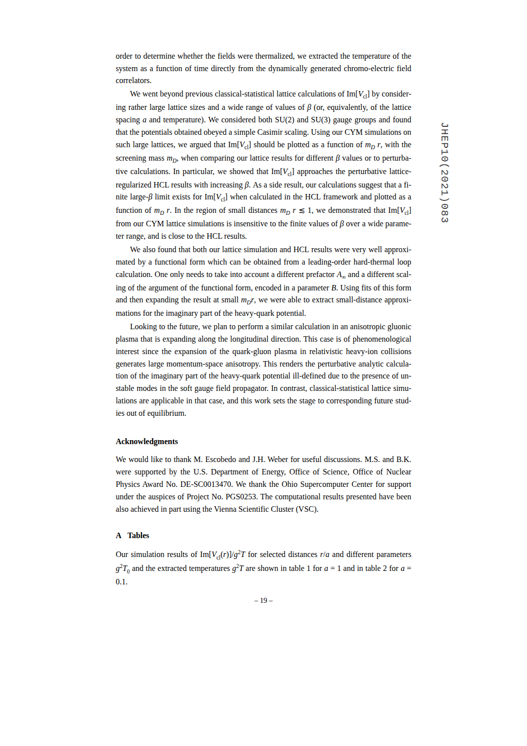JHEP10(2021)083
order to determine whether the fields were thermalized, we extracted the temperature of the system as a function of time directly from the dynamically generated chromo-electric field correlators.
We went beyond previous classical-statistical lattice calculations of Im[Vcl] by considering rather large lattice sizes and a wide range of values of β (or, equivalently, of the lattice spacing a and temperature). We considered both SU(2) and SU(3) gauge groups and found that the potentials obtained obeyed a simple Casimir scaling. Using our CYM simulations on such large lattices, we argued that Im[Vcl] should be plotted as a function of mD r, with the screening mass mD, when comparing our lattice results for different β values or to perturbative calculations. In particular, we showed that Im[Vcl] approaches the perturbative lattice-regularized HCL results with increasing β. As a side result, our calculations suggest that a finite large-β limit exists for Im[Vcl] when calculated in the HCL framework and plotted as a function of mD r. In the region of small distances mD r ≲ 1, we demonstrated that Im[Vcl] from our CYM lattice simulations is insensitive to the finite values of β over a wide parameter range, and is close to the HCL results.
We also found that both our lattice simulation and HCL results were very well approximated by a functional form which can be obtained from a leading-order hard-thermal loop calculation. One only needs to take into account a different prefactor A∞ and a different scaling of the argument of the functional form, encoded in a parameter B. Using fits of this form and then expanding the result at small mDr, we were able to extract small-distance approximations for the imaginary part of the heavy-quark potential.
Looking to the future, we plan to perform a similar calculation in an anisotropic gluonic plasma that is expanding along the longitudinal direction. This case is of phenomenological interest since the expansion of the quark-gluon plasma in relativistic heavy-ion collisions generates large momentum-space anisotropy. This renders the perturbative analytic calculation of the imaginary part of the heavy-quark potential ill-defined due to the presence of unstable modes in the soft gauge field propagator. In contrast, classical-statistical lattice simulations are applicable in that case, and this work sets the stage to corresponding future studies out of equilibrium.
Acknowledgments
We would like to thank M. Escobedo and J.H. Weber for useful discussions. M.S. and B.K. were supported by the U.S. Department of Energy, Office of Science, Office of Nuclear Physics Award No. DE-SC0013470. We thank the Ohio Supercomputer Center for support under the auspices of Project No. PGS0253. The computational results presented have been also achieved in part using the Vienna Scientific Cluster (VSC).
A Tables
Our simulation results of Im[Vcl(r)]/g2T for selected distances r/a and different parameters g2T0 and the extracted temperatures g2T are shown in table 1 for a = 1 and in table 2 for a = 0.1.
– 19 –